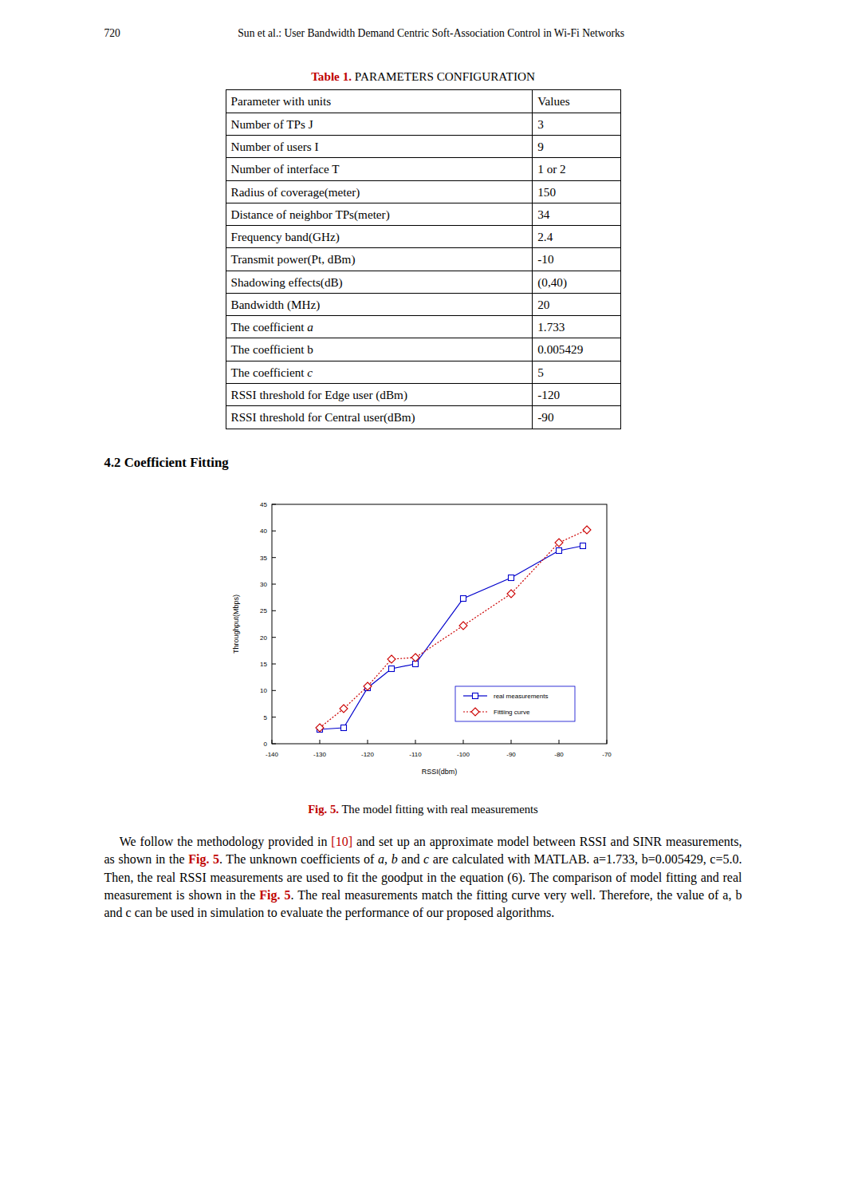720 Sun et al.: User Bandwidth Demand Centric Soft-Association Control in Wi-Fi Networks
Table 1. PARAMETERS CONFIGURATION
| Parameter with units | Values |
| --- | --- |
| Number of TPs J | 3 |
| Number of users I | 9 |
| Number of interface T | 1 or 2 |
| Radius of coverage(meter) | 150 |
| Distance of neighbor TPs(meter) | 34 |
| Frequency band(GHz) | 2.4 |
| Transmit power(Pt, dBm) | -10 |
| Shadowing effects(dB) | (0,40) |
| Bandwidth (MHz) | 20 |
| The coefficient a | 1.733 |
| The coefficient b | 0.005429 |
| The coefficient c | 5 |
| RSSI threshold for Edge user (dBm) | -120 |
| RSSI threshold for Central user(dBm) | -90 |
4.2 Coefficient Fitting
45 40 35 30 25 20 15 10 5 0 -140 -130 -120 -110 -100 -90 -80 -70 RSSI(dbm) Throughput(Mbps) real measurements Fittiing curve
Fig. 5. The model fitting with real measurements
We follow the methodology provided in [10] and set up an approximate model between RSSI and SINR measurements, as shown in the Fig. 5. The unknown coefficients of a, b and c are calculated with MATLAB. a=1.733, b=0.005429, c=5.0. Then, the real RSSI measurements are used to fit the goodput in the equation (6). The comparison of model fitting and real measurement is shown in the Fig. 5. The real measurements match the fitting curve very well. Therefore, the value of a, b and c can be used in simulation to evaluate the performance of our proposed algorithms.